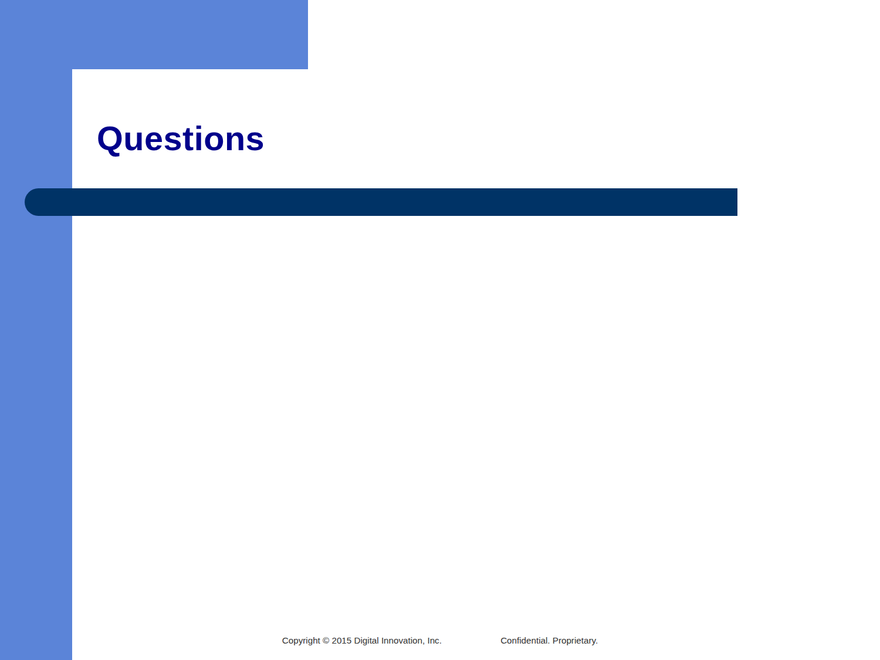Questions
Copyright © 2015 Digital Innovation, Inc. Confidential. Proprietary.